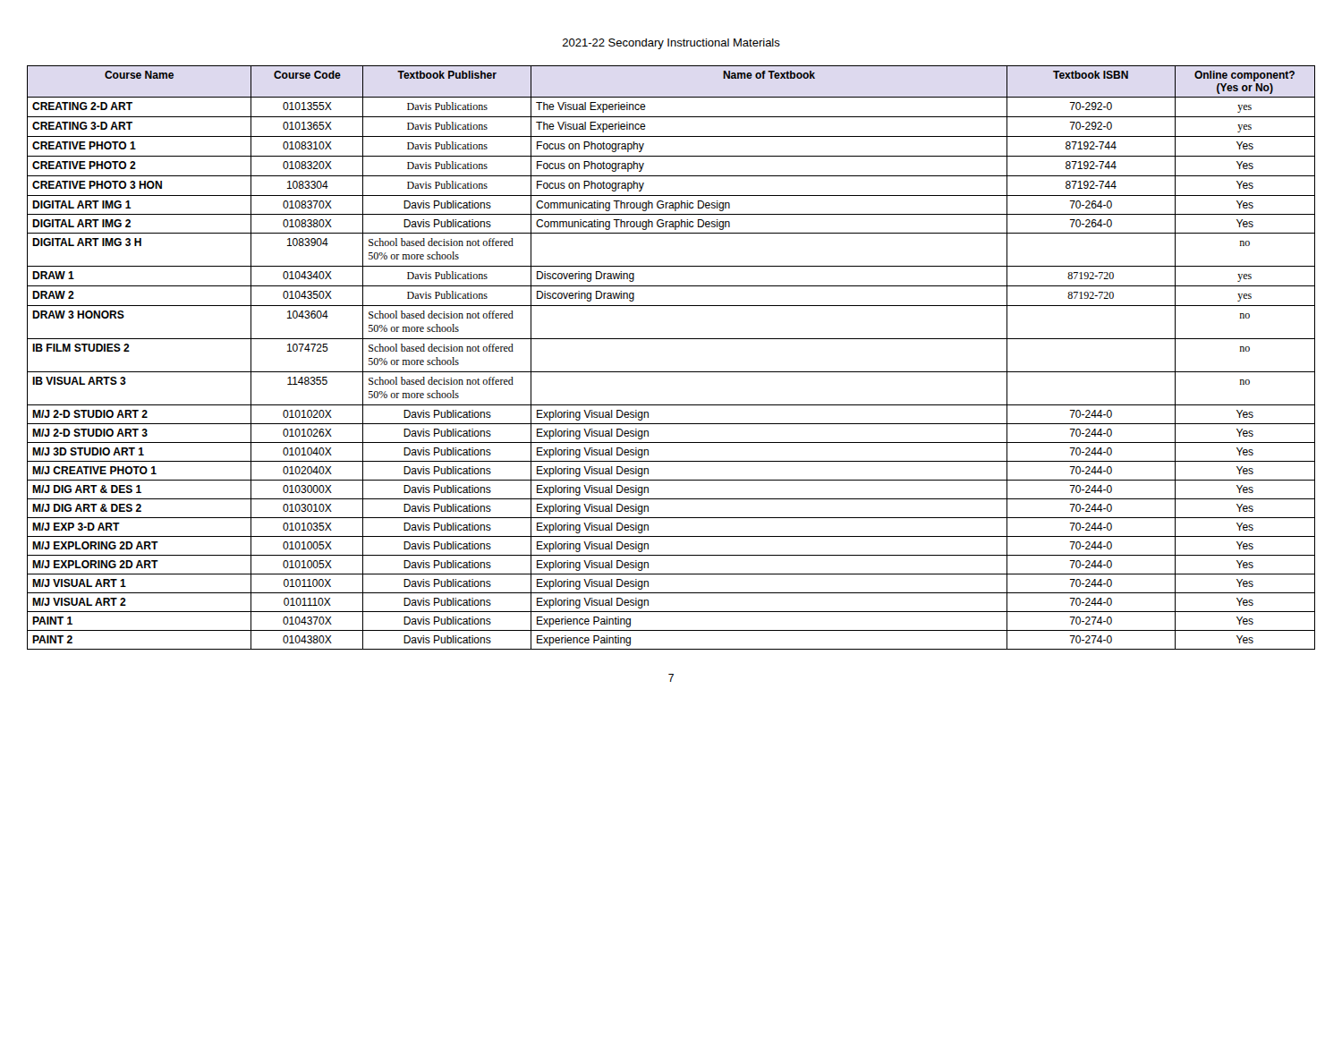2021-22 Secondary Instructional Materials
| Course Name | Course Code | Textbook Publisher | Name of Textbook | Textbook ISBN | Online component? (Yes or No) |
| --- | --- | --- | --- | --- | --- |
| CREATING 2-D ART | 0101355X | Davis Publications | The Visual Experieince | 70-292-0 | yes |
| CREATING 3-D ART | 0101365X | Davis Publications | The Visual Experieince | 70-292-0 | yes |
| CREATIVE PHOTO 1 | 0108310X | Davis Publications | Focus on Photography | 87192-744 | Yes |
| CREATIVE PHOTO 2 | 0108320X | Davis Publications | Focus on Photography | 87192-744 | Yes |
| CREATIVE PHOTO 3 HON | 1083304 | Davis Publications | Focus on Photography | 87192-744 | Yes |
| DIGITAL ART IMG 1 | 0108370X | Davis Publications | Communicating Through Graphic Design | 70-264-0 | Yes |
| DIGITAL ART IMG 2 | 0108380X | Davis Publications | Communicating Through Graphic Design | 70-264-0 | Yes |
| DIGITAL ART IMG 3 H | 1083904 | School based decision not offered 50% or more schools | | | no |
| DRAW 1 | 0104340X | Davis Publications | Discovering Drawing | 87192-720 | yes |
| DRAW 2 | 0104350X | Davis Publications | Discovering Drawing | 87192-720 | yes |
| DRAW 3 HONORS | 1043604 | School based decision not offered 50% or more schools | | | no |
| IB FILM STUDIES 2 | 1074725 | School based decision not offered 50% or more schools | | | no |
| IB VISUAL ARTS 3 | 1148355 | School based decision not offered 50% or more schools | | | no |
| M/J 2-D STUDIO ART 2 | 0101020X | Davis Publications | Exploring Visual Design | 70-244-0 | Yes |
| M/J 2-D STUDIO ART 3 | 0101026X | Davis Publications | Exploring Visual Design | 70-244-0 | Yes |
| M/J 3D STUDIO ART 1 | 0101040X | Davis Publications | Exploring Visual Design | 70-244-0 | Yes |
| M/J CREATIVE PHOTO 1 | 0102040X | Davis Publications | Exploring Visual Design | 70-244-0 | Yes |
| M/J DIG ART & DES 1 | 0103000X | Davis Publications | Exploring Visual Design | 70-244-0 | Yes |
| M/J DIG ART & DES 2 | 0103010X | Davis Publications | Exploring Visual Design | 70-244-0 | Yes |
| M/J EXP 3-D ART | 0101035X | Davis Publications | Exploring Visual Design | 70-244-0 | Yes |
| M/J EXPLORING 2D ART | 0101005X | Davis Publications | Exploring Visual Design | 70-244-0 | Yes |
| M/J EXPLORING 2D ART | 0101005X | Davis Publications | Exploring Visual Design | 70-244-0 | Yes |
| M/J VISUAL ART 1 | 0101100X | Davis Publications | Exploring Visual Design | 70-244-0 | Yes |
| M/J VISUAL ART 2 | 0101110X | Davis Publications | Exploring Visual Design | 70-244-0 | Yes |
| PAINT 1 | 0104370X | Davis Publications | Experience Painting | 70-274-0 | Yes |
| PAINT 2 | 0104380X | Davis Publications | Experience Painting | 70-274-0 | Yes |
7